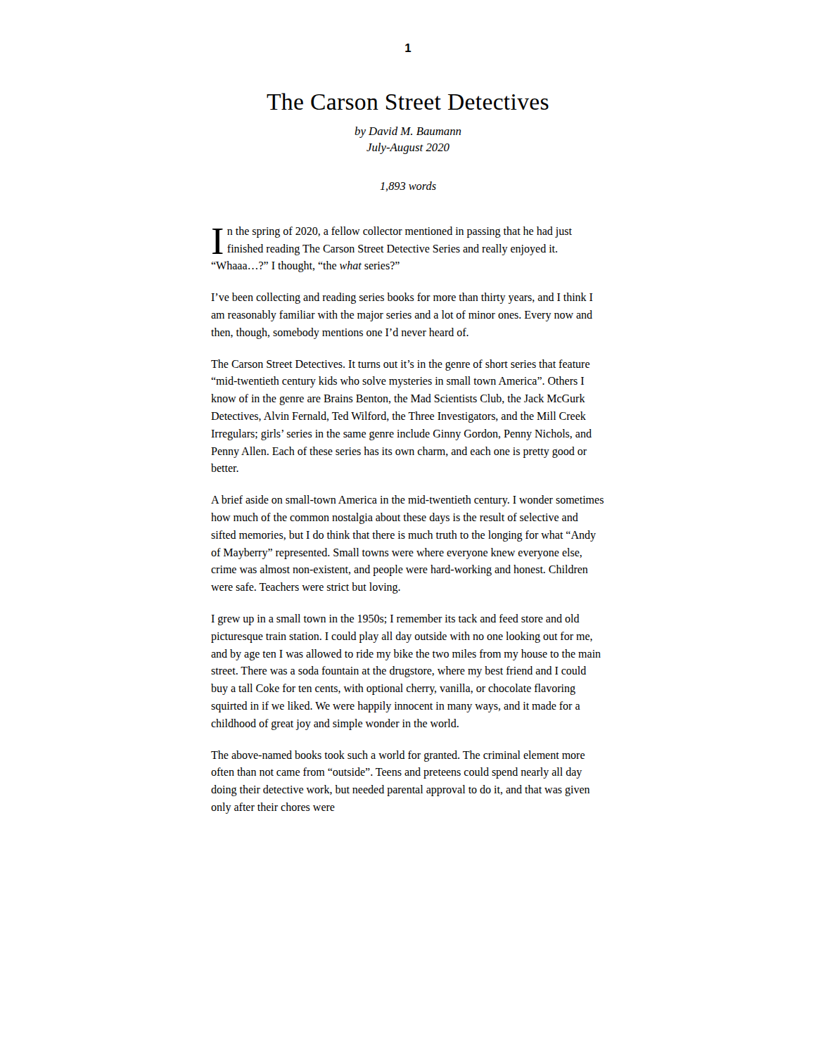1
The Carson Street Detectives
by David M. Baumann
July-August 2020
1,893 words
In the spring of 2020, a fellow collector mentioned in passing that he had just finished reading The Carson Street Detective Series and really enjoyed it. “Whaaa…?” I thought, “the what series?”
I’ve been collecting and reading series books for more than thirty years, and I think I am reasonably familiar with the major series and a lot of minor ones. Every now and then, though, somebody mentions one I’d never heard of.
The Carson Street Detectives. It turns out it’s in the genre of short series that feature “mid-twentieth century kids who solve mysteries in small town America”. Others I know of in the genre are Brains Benton, the Mad Scientists Club, the Jack McGurk Detectives, Alvin Fernald, Ted Wilford, the Three Investigators, and the Mill Creek Irregulars; girls’ series in the same genre include Ginny Gordon, Penny Nichols, and Penny Allen. Each of these series has its own charm, and each one is pretty good or better.
A brief aside on small-town America in the mid-twentieth century. I wonder sometimes how much of the common nostalgia about these days is the result of selective and sifted memories, but I do think that there is much truth to the longing for what “Andy of Mayberry” represented. Small towns were where everyone knew everyone else, crime was almost non-existent, and people were hard-working and honest. Children were safe. Teachers were strict but loving.
I grew up in a small town in the 1950s; I remember its tack and feed store and old picturesque train station. I could play all day outside with no one looking out for me, and by age ten I was allowed to ride my bike the two miles from my house to the main street. There was a soda fountain at the drugstore, where my best friend and I could buy a tall Coke for ten cents, with optional cherry, vanilla, or chocolate flavoring squirted in if we liked. We were happily innocent in many ways, and it made for a childhood of great joy and simple wonder in the world.
The above-named books took such a world for granted. The criminal element more often than not came from “outside”. Teens and preteens could spend nearly all day doing their detective work, but needed parental approval to do it, and that was given only after their chores were